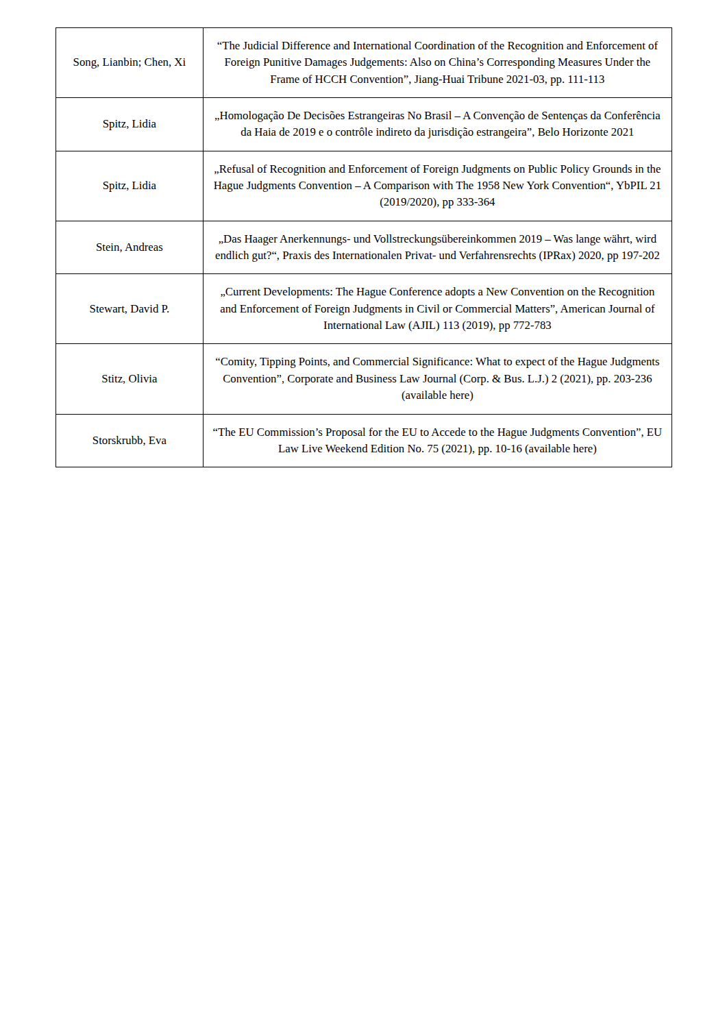| Song, Lianbin; Chen, Xi | “The Judicial Difference and International Coordination of the Recognition and Enforcement of Foreign Punitive Damages Judgements: Also on China’s Corresponding Measures Under the Frame of HCCH Convention”, Jiang-Huai Tribune 2021-03, pp. 111-113 |
| Spitz, Lidia | „Homologação De Decisões Estrangeiras No Brasil – A Convenção de Sentenças da Conferência da Haia de 2019 e o contrôle indireto da jurisdição estrangeira”, Belo Horizonte 2021 |
| Spitz, Lidia | „Refusal of Recognition and Enforcement of Foreign Judgments on Public Policy Grounds in the Hague Judgments Convention – A Comparison with The 1958 New York Convention“, YbPIL 21 (2019/2020), pp 333-364 |
| Stein, Andreas | „Das Haager Anerkennungs- und Vollstreckungsübereinkommen 2019 – Was lange währt, wird endlich gut?“, Praxis des Internationalen Privat- und Verfahrensrechts (IPRax) 2020, pp 197-202 |
| Stewart, David P. | „Current Developments: The Hague Conference adopts a New Convention on the Recognition and Enforcement of Foreign Judgments in Civil or Commercial Matters”, American Journal of International Law (AJIL) 113 (2019), pp 772-783 |
| Stitz, Olivia | “Comity, Tipping Points, and Commercial Significance: What to expect of the Hague Judgments Convention”, Corporate and Business Law Journal (Corp. & Bus. L.J.) 2 (2021), pp. 203-236 (available here) |
| Storskrubb, Eva | “The EU Commission’s Proposal for the EU to Accede to the Hague Judgments Convention”, EU Law Live Weekend Edition No. 75 (2021), pp. 10-16 (available here) |